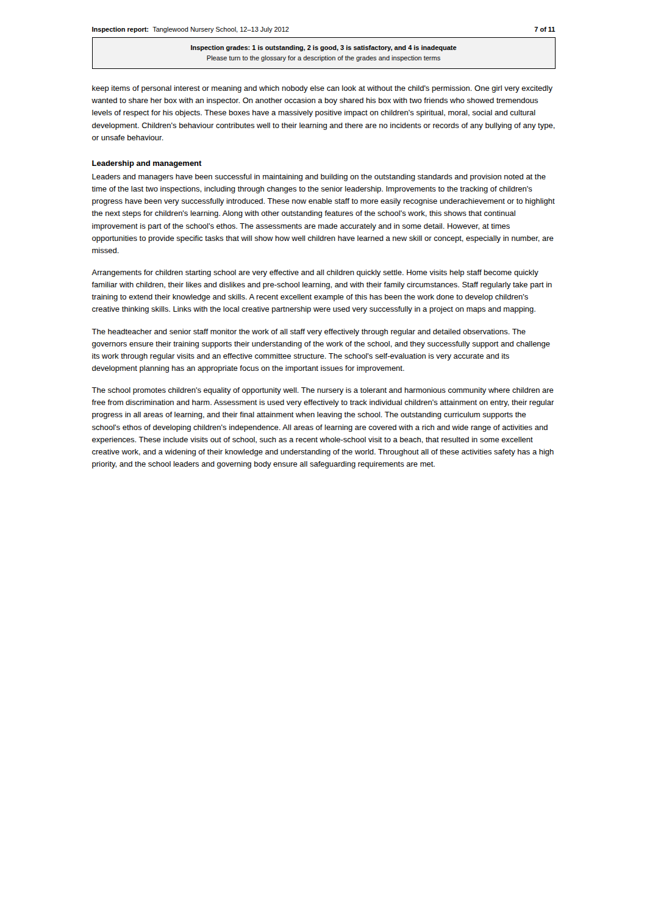Inspection report: Tanglewood Nursery School, 12–13 July 2012
7 of 11
Inspection grades: 1 is outstanding, 2 is good, 3 is satisfactory, and 4 is inadequate
Please turn to the glossary for a description of the grades and inspection terms
keep items of personal interest or meaning and which nobody else can look at without the child's permission. One girl very excitedly wanted to share her box with an inspector. On another occasion a boy shared his box with two friends who showed tremendous levels of respect for his objects. These boxes have a massively positive impact on children's spiritual, moral, social and cultural development. Children's behaviour contributes well to their learning and there are no incidents or records of any bullying of any type, or unsafe behaviour.
Leadership and management
Leaders and managers have been successful in maintaining and building on the outstanding standards and provision noted at the time of the last two inspections, including through changes to the senior leadership. Improvements to the tracking of children's progress have been very successfully introduced. These now enable staff to more easily recognise underachievement or to highlight the next steps for children's learning. Along with other outstanding features of the school's work, this shows that continual improvement is part of the school's ethos. The assessments are made accurately and in some detail. However, at times opportunities to provide specific tasks that will show how well children have learned a new skill or concept, especially in number, are missed.
Arrangements for children starting school are very effective and all children quickly settle. Home visits help staff become quickly familiar with children, their likes and dislikes and pre-school learning, and with their family circumstances. Staff regularly take part in training to extend their knowledge and skills. A recent excellent example of this has been the work done to develop children's creative thinking skills. Links with the local creative partnership were used very successfully in a project on maps and mapping.
The headteacher and senior staff monitor the work of all staff very effectively through regular and detailed observations. The governors ensure their training supports their understanding of the work of the school, and they successfully support and challenge its work through regular visits and an effective committee structure. The school's self-evaluation is very accurate and its development planning has an appropriate focus on the important issues for improvement.
The school promotes children's equality of opportunity well. The nursery is a tolerant and harmonious community where children are free from discrimination and harm. Assessment is used very effectively to track individual children's attainment on entry, their regular progress in all areas of learning, and their final attainment when leaving the school. The outstanding curriculum supports the school's ethos of developing children's independence. All areas of learning are covered with a rich and wide range of activities and experiences. These include visits out of school, such as a recent whole-school visit to a beach, that resulted in some excellent creative work, and a widening of their knowledge and understanding of the world. Throughout all of these activities safety has a high priority, and the school leaders and governing body ensure all safeguarding requirements are met.